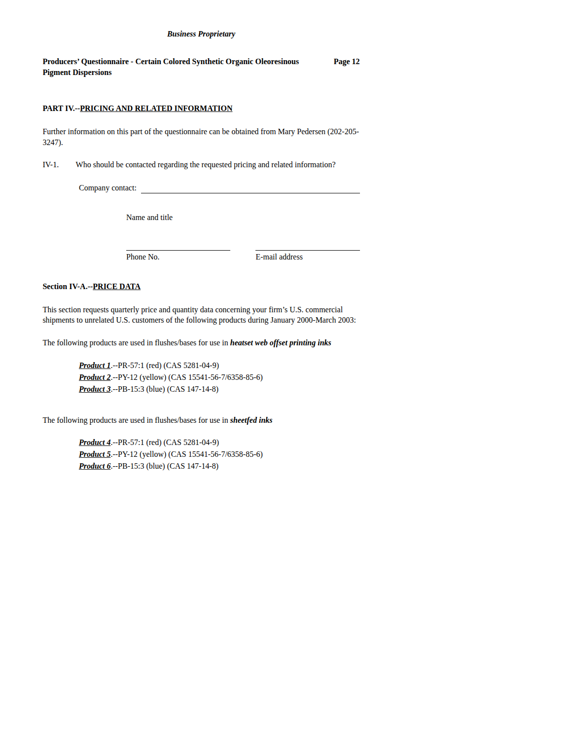Business Proprietary
Producers’ Questionnaire - Certain Colored Synthetic Organic Oleoresinous Pigment Dispersions Page 12
PART IV.--PRICING AND RELATED INFORMATION
Further information on this part of the questionnaire can be obtained from Mary Pedersen (202-205-3247).
IV-1. Who should be contacted regarding the requested pricing and related information?
Company contact:
Name and title
Phone No. E-mail address
Section IV-A.--PRICE DATA
This section requests quarterly price and quantity data concerning your firm’s U.S. commercial shipments to unrelated U.S. customers of the following products during January 2000-March 2003:
The following products are used in flushes/bases for use in heatset web offset printing inks
Product 1.--PR-57:1 (red) (CAS 5281-04-9)
Product 2.--PY-12 (yellow) (CAS 15541-56-7/6358-85-6)
Product 3.--PB-15:3 (blue) (CAS 147-14-8)
The following products are used in flushes/bases for use in sheetfed inks
Product 4.--PR-57:1 (red) (CAS 5281-04-9)
Product 5.--PY-12 (yellow) (CAS 15541-56-7/6358-85-6)
Product 6.--PB-15:3 (blue) (CAS 147-14-8)